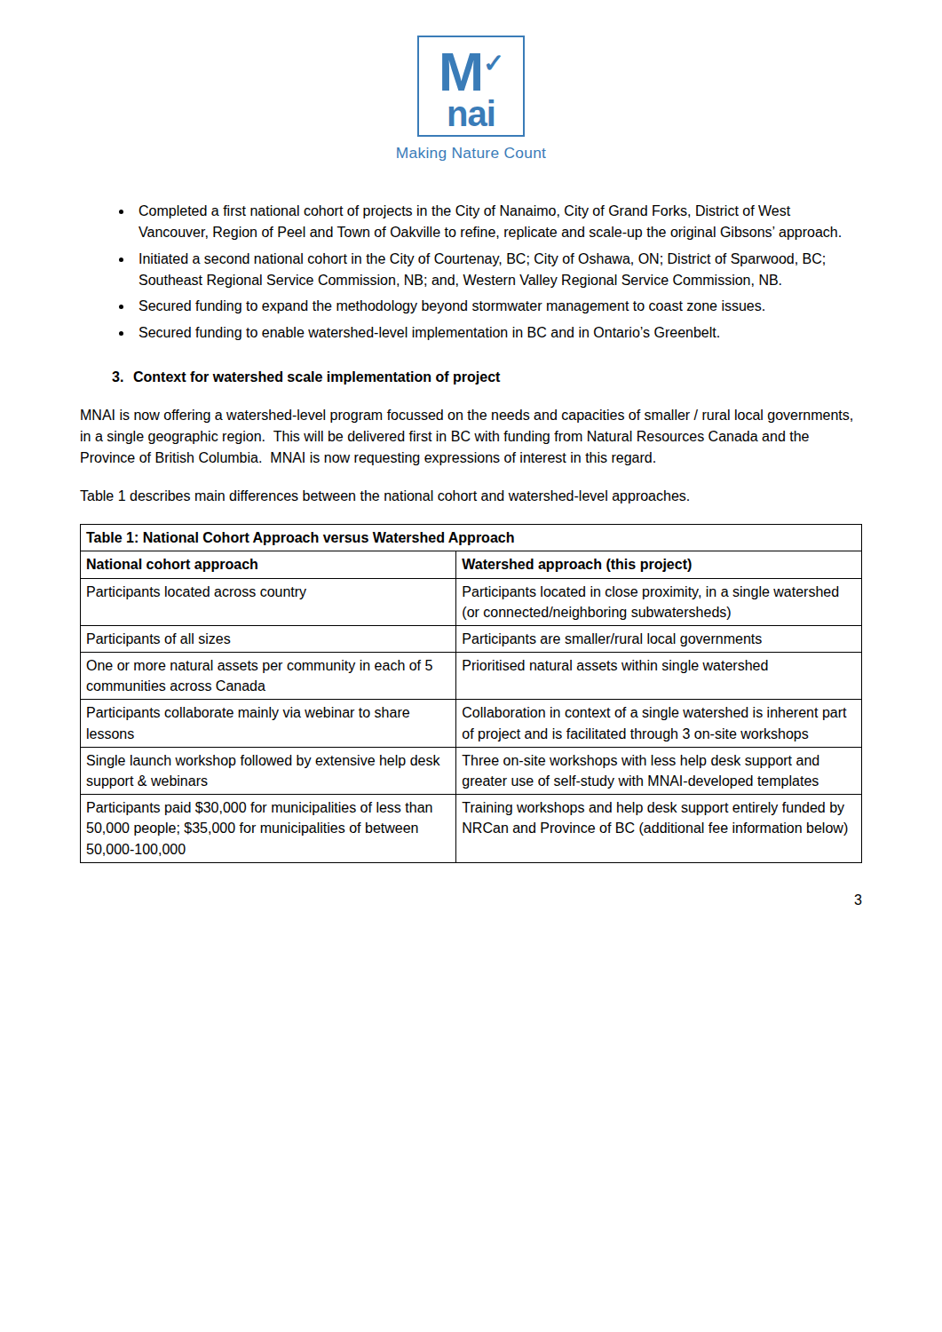M✓
nai
Making Nature Count
Completed a first national cohort of projects in the City of Nanaimo, City of Grand Forks, District of West Vancouver, Region of Peel and Town of Oakville to refine, replicate and scale-up the original Gibsons’ approach.
Initiated a second national cohort in the City of Courtenay, BC; City of Oshawa, ON; District of Sparwood, BC; Southeast Regional Service Commission, NB; and, Western Valley Regional Service Commission, NB.
Secured funding to expand the methodology beyond stormwater management to coast zone issues.
Secured funding to enable watershed-level implementation in BC and in Ontario’s Greenbelt.
3. Context for watershed scale implementation of project
MNAI is now offering a watershed-level program focussed on the needs and capacities of smaller / rural local governments, in a single geographic region. This will be delivered first in BC with funding from Natural Resources Canada and the Province of British Columbia. MNAI is now requesting expressions of interest in this regard.
Table 1 describes main differences between the national cohort and watershed-level approaches.
| Table 1: National Cohort Approach versus Watershed Approach |
| National cohort approach | Watershed approach (this project) |
| Participants located across country | Participants located in close proximity, in a single watershed (or connected/neighboring subwatersheds) |
| Participants of all sizes | Participants are smaller/rural local governments |
| One or more natural assets per community in each of 5 communities across Canada | Prioritised natural assets within single watershed |
| Participants collaborate mainly via webinar to share lessons | Collaboration in context of a single watershed is inherent part of project and is facilitated through 3 on-site workshops |
| Single launch workshop followed by extensive help desk support & webinars | Three on-site workshops with less help desk support and greater use of self-study with MNAI-developed templates |
| Participants paid $30,000 for municipalities of less than 50,000 people; $35,000 for municipalities of between 50,000-100,000 | Training workshops and help desk support entirely funded by NRCan and Province of BC (additional fee information below) |
3